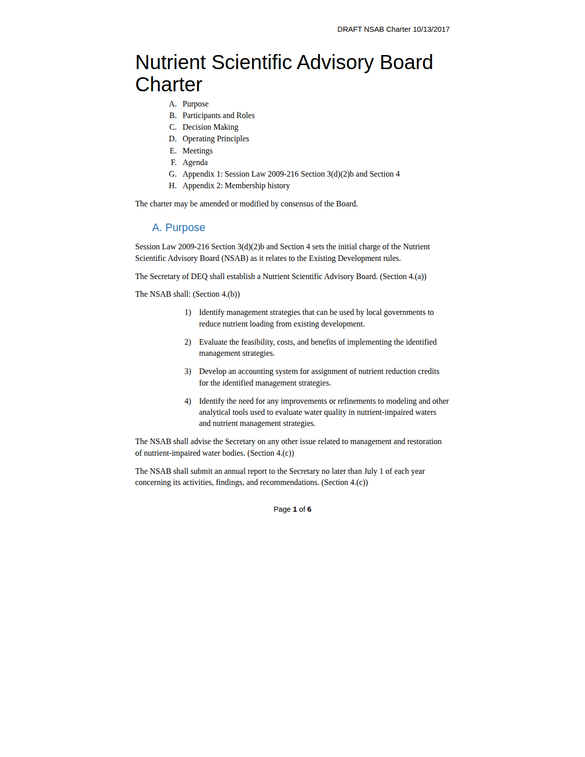DRAFT NSAB Charter 10/13/2017
Nutrient Scientific Advisory Board Charter
Purpose
Participants and Roles
Decision Making
Operating Principles
Meetings
Agenda
Appendix 1: Session Law 2009-216 Section 3(d)(2)b and Section 4
Appendix 2: Membership history
The charter may be amended or modified by consensus of the Board.
A. Purpose
Session Law 2009-216 Section 3(d)(2)b and Section 4 sets the initial charge of the Nutrient Scientific Advisory Board (NSAB) as it relates to the Existing Development rules.
The Secretary of DEQ shall establish a Nutrient Scientific Advisory Board. (Section 4.(a))
The NSAB shall: (Section 4.(b))
Identify management strategies that can be used by local governments to reduce nutrient loading from existing development.
Evaluate the feasibility, costs, and benefits of implementing the identified management strategies.
Develop an accounting system for assignment of nutrient reduction credits for the identified management strategies.
Identify the need for any improvements or refinements to modeling and other analytical tools used to evaluate water quality in nutrient-impaired waters and nutrient management strategies.
The NSAB shall advise the Secretary on any other issue related to management and restoration of nutrient-impaired water bodies. (Section 4.(c))
The NSAB shall submit an annual report to the Secretary no later than July 1 of each year concerning its activities, findings, and recommendations. (Section 4.(c))
Page 1 of 6